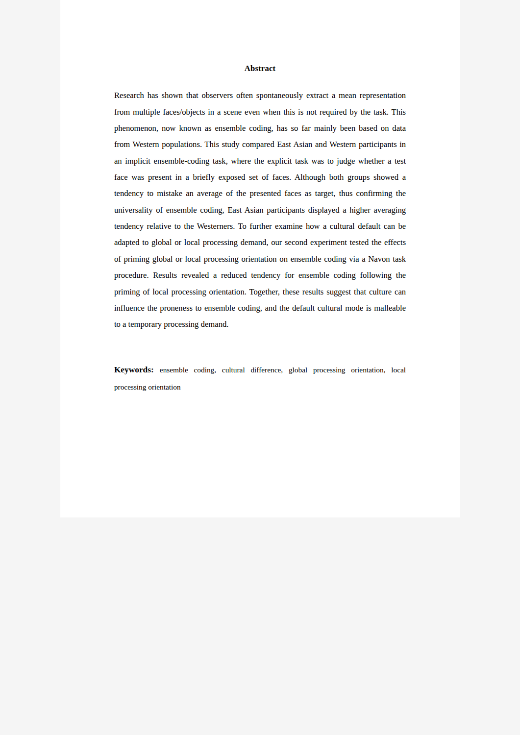Abstract
Research has shown that observers often spontaneously extract a mean representation from multiple faces/objects in a scene even when this is not required by the task. This phenomenon, now known as ensemble coding, has so far mainly been based on data from Western populations. This study compared East Asian and Western participants in an implicit ensemble-coding task, where the explicit task was to judge whether a test face was present in a briefly exposed set of faces. Although both groups showed a tendency to mistake an average of the presented faces as target, thus confirming the universality of ensemble coding, East Asian participants displayed a higher averaging tendency relative to the Westerners. To further examine how a cultural default can be adapted to global or local processing demand, our second experiment tested the effects of priming global or local processing orientation on ensemble coding via a Navon task procedure. Results revealed a reduced tendency for ensemble coding following the priming of local processing orientation. Together, these results suggest that culture can influence the proneness to ensemble coding, and the default cultural mode is malleable to a temporary processing demand.
Keywords: ensemble coding, cultural difference, global processing orientation, local processing orientation